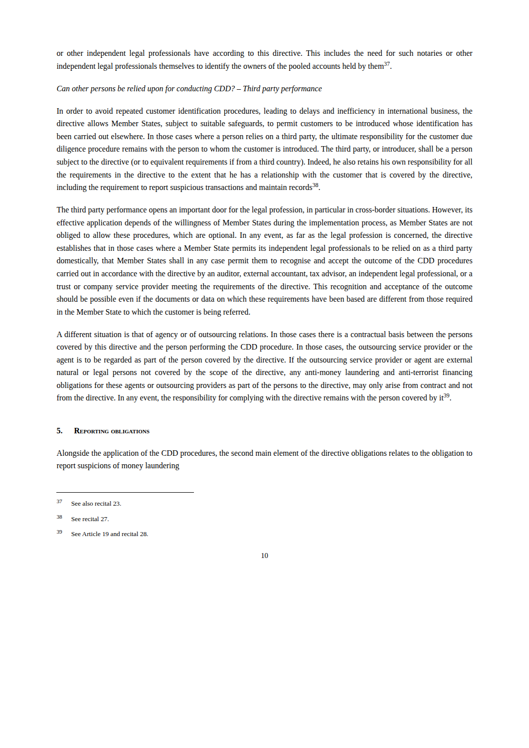or other independent legal professionals have according to this directive. This includes the need for such notaries or other independent legal professionals themselves to identify the owners of the pooled accounts held by them37.
Can other persons be relied upon for conducting CDD? – Third party performance
In order to avoid repeated customer identification procedures, leading to delays and inefficiency in international business, the directive allows Member States, subject to suitable safeguards, to permit customers to be introduced whose identification has been carried out elsewhere. In those cases where a person relies on a third party, the ultimate responsibility for the customer due diligence procedure remains with the person to whom the customer is introduced. The third party, or introducer, shall be a person subject to the directive (or to equivalent requirements if from a third country). Indeed, he also retains his own responsibility for all the requirements in the directive to the extent that he has a relationship with the customer that is covered by the directive, including the requirement to report suspicious transactions and maintain records38.
The third party performance opens an important door for the legal profession, in particular in cross-border situations. However, its effective application depends of the willingness of Member States during the implementation process, as Member States are not obliged to allow these procedures, which are optional. In any event, as far as the legal profession is concerned, the directive establishes that in those cases where a Member State permits its independent legal professionals to be relied on as a third party domestically, that Member States shall in any case permit them to recognise and accept the outcome of the CDD procedures carried out in accordance with the directive by an auditor, external accountant, tax advisor, an independent legal professional, or a trust or company service provider meeting the requirements of the directive. This recognition and acceptance of the outcome should be possible even if the documents or data on which these requirements have been based are different from those required in the Member State to which the customer is being referred.
A different situation is that of agency or of outsourcing relations. In those cases there is a contractual basis between the persons covered by this directive and the person performing the CDD procedure. In those cases, the outsourcing service provider or the agent is to be regarded as part of the person covered by the directive. If the outsourcing service provider or agent are external natural or legal persons not covered by the scope of the directive, any anti-money laundering and anti-terrorist financing obligations for these agents or outsourcing providers as part of the persons to the directive, may only arise from contract and not from the directive. In any event, the responsibility for complying with the directive remains with the person covered by it39.
5. Reporting obligations
Alongside the application of the CDD procedures, the second main element of the directive obligations relates to the obligation to report suspicions of money laundering
37 See also recital 23.
38 See recital 27.
39 See Article 19 and recital 28.
10